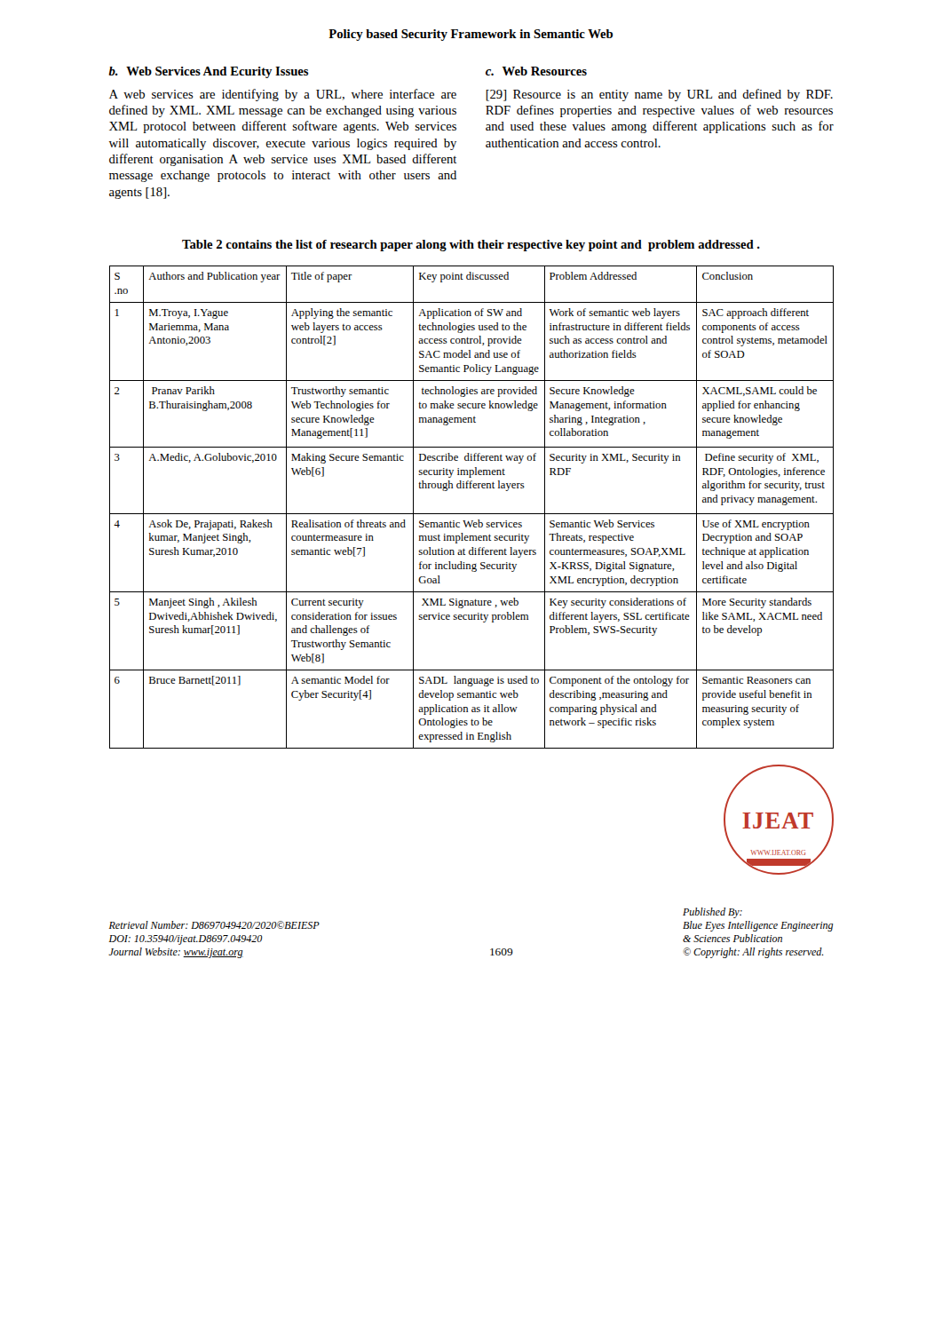Policy based Security Framework in Semantic Web
b. Web Services And Ecurity Issues
A web services are identifying by a URL, where interface are defined by XML. XML message can be exchanged using various XML protocol between different software agents. Web services will automatically discover, execute various logics required by different organisation A web service uses XML based different message exchange protocols to interact with other users and agents [18].
c. Web Resources
[29] Resource is an entity name by URL and defined by RDF. RDF defines properties and respective values of web resources and used these values among different applications such as for authentication and access control.
Table 2 contains the list of research paper along with their respective key point and problem addressed .
| S .no | Authors and Publication year | Title of paper | Key point discussed | Problem Addressed | Conclusion |
| --- | --- | --- | --- | --- | --- |
| 1 | M.Troya, I.Yague Mariemma, Mana Antonio,2003 | Applying the semantic web layers to access control[2] | Application of SW and technologies used to the access control, provide SAC model and use of Semantic Policy Language | Work of semantic web layers infrastructure in different fields such as access control and authorization fields | SAC approach different components of access control systems, metamodel of SOAD |
| 2 | Pranav Parikh B.Thuraisingham,2008 | Trustworthy semantic Web Technologies for secure Knowledge Management[11] | technologies are provided to make secure knowledge management | Secure Knowledge Management, information sharing , Integration , collaboration | XACML,SAML could be applied for enhancing secure knowledge management |
| 3 | A.Medic, A.Golubovic,2010 | Making Secure Semantic Web[6] | Describe different way of security implement through different layers | Security in XML, Security in RDF | Define security of XML, RDF, Ontologies, inference algorithm for security, trust and privacy management. |
| 4 | Asok De, Prajapati, Rakesh kumar, Manjeet Singh, Suresh Kumar,2010 | Realisation of threats and countermeasure in semantic web[7] | Semantic Web services must implement security solution at different layers for including Security Goal | Semantic Web Services Threats, respective countermeasures, SOAP,XML X-KRSS, Digital Signature, XML encryption, decryption | Use of XML encryption Decryption and SOAP technique at application level and also Digital certificate |
| 5 | Manjeet Singh , Akilesh Dwivedi,Abhishek Dwivedi, Suresh kumar[2011] | Current security consideration for issues and challenges of Trustworthy Semantic Web[8] | XML Signature , web service security problem | Key security considerations of different layers, SSL certificate Problem, SWS-Security | More Security standards like SAML, XACML need to be develop |
| 6 | Bruce Barnett[2011] | A semantic Model for Cyber Security[4] | SADL language is used to develop semantic web application as it allow Ontologies to be expressed in English | Component of the ontology for describing ,measuring and comparing physical and network – specific risks | Semantic Reasoners can provide useful benefit in measuring security of complex system |
IJEAT
WWW.IJEAT.ORG
Retrieval Number: D8697049420/2020©BEIESP
DOI: 10.35940/ijeat.D8697.049420
Journal Website: www.ijeat.org
1609
Published By:
Blue Eyes Intelligence Engineering
& Sciences Publication
© Copyright: All rights reserved.